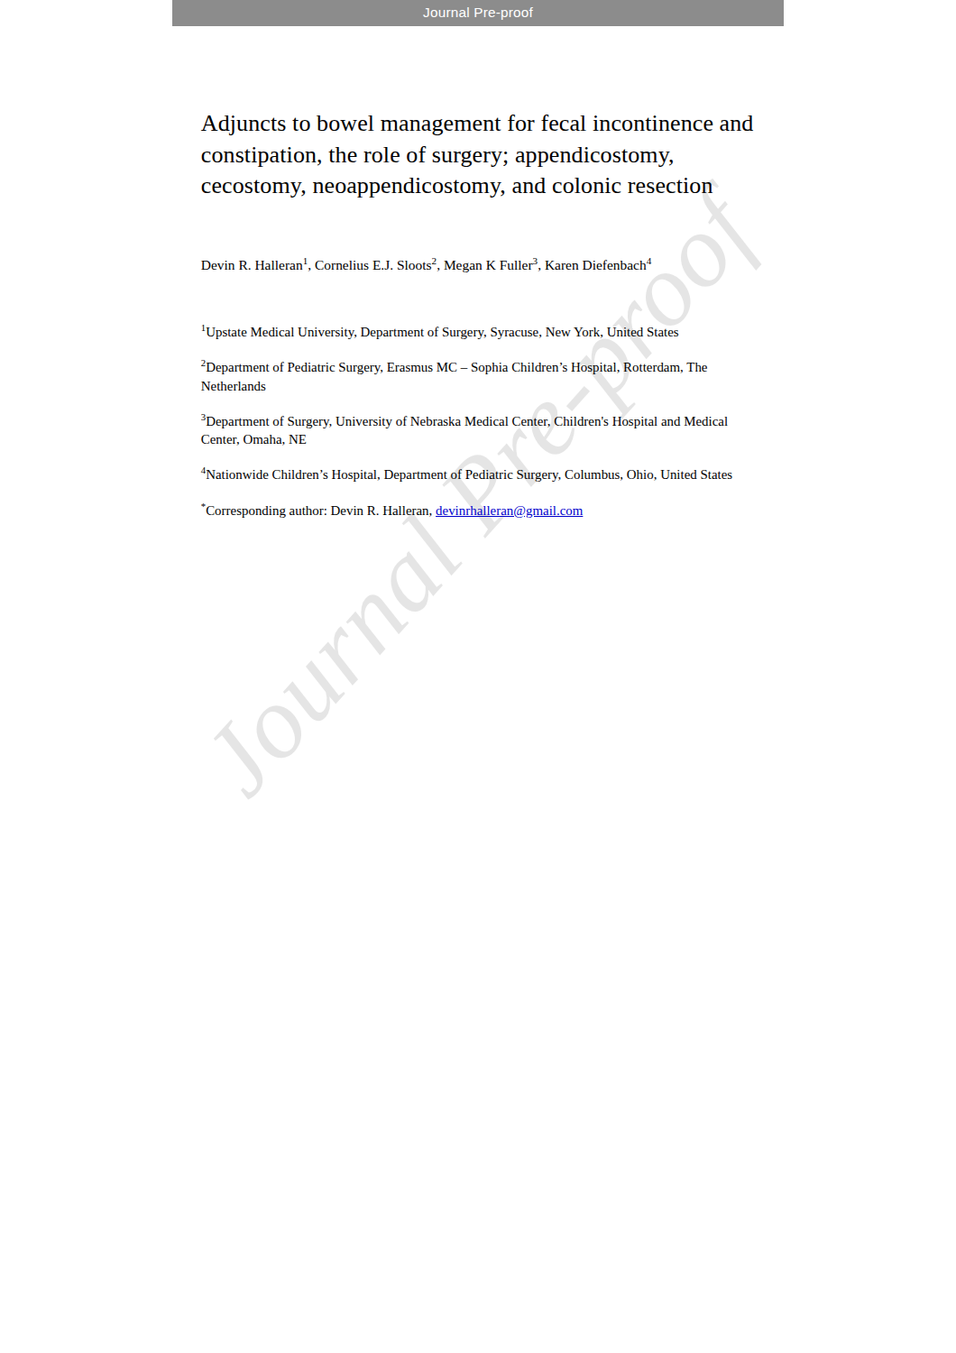Journal Pre-proof
Journal Pre-proof
Adjuncts to bowel management for fecal incontinence and constipation, the role of surgery; appendicostomy, cecostomy, neoappendicostomy, and colonic resection
Devin R. Halleran1, Cornelius E.J. Sloots2, Megan K Fuller3, Karen Diefenbach4
1Upstate Medical University, Department of Surgery, Syracuse, New York, United States
2Department of Pediatric Surgery, Erasmus MC – Sophia Children’s Hospital, Rotterdam, The Netherlands
3Department of Surgery, University of Nebraska Medical Center, Children's Hospital and Medical Center, Omaha, NE
4Nationwide Children’s Hospital, Department of Pediatric Surgery, Columbus, Ohio, United States
*Corresponding author: Devin R. Halleran, devinrhalleran@gmail.com